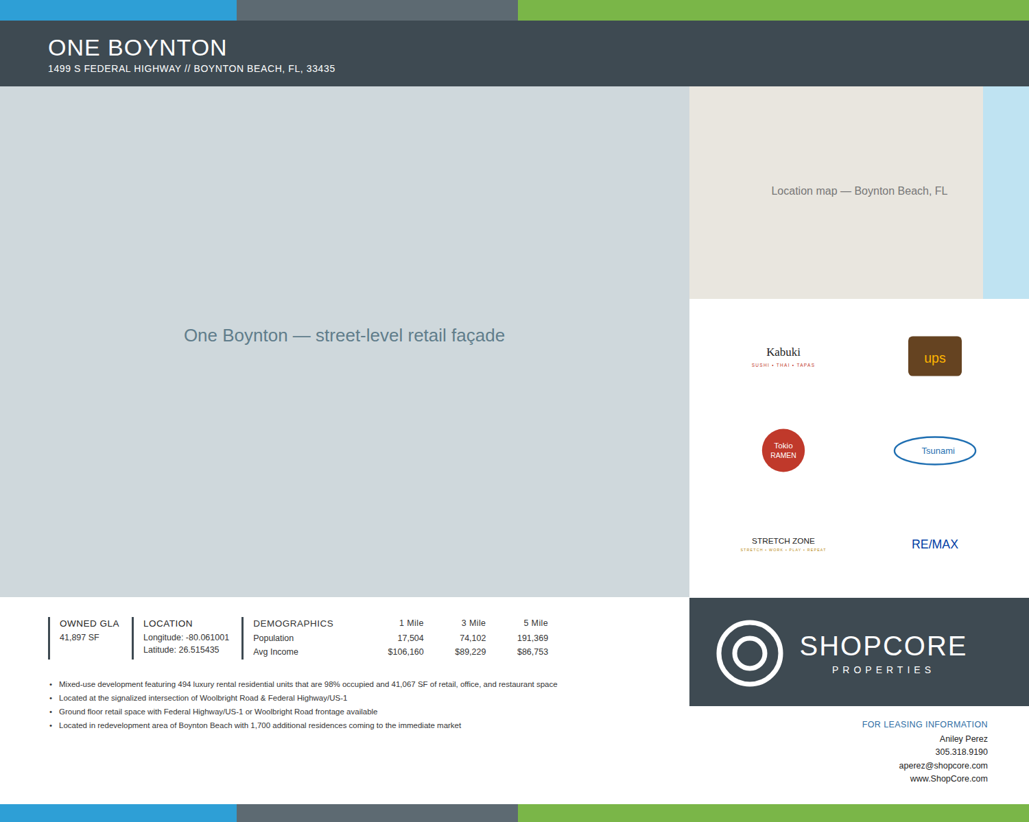ONE BOYNTON
1499 S FEDERAL HIGHWAY // BOYNTON BEACH, FL, 33435
OWNED GLA
41,897 SF
LOCATION
Longitude: -80.061001
Latitude: 26.515435
| DEMOGRAPHICS | 1 Mile | 3 Mile | 5 Mile |
| --- | --- | --- | --- |
| Population | 17,504 | 74,102 | 191,369 |
| Avg Income | $106,160 | $89,229 | $86,753 |
Mixed-use development featuring 494 luxury rental residential units that are 98% occupied and 41,067 SF of retail, office, and restaurant space
Located at the signalized intersection of Woolbright Road & Federal Highway/US-1
Ground floor retail space with Federal Highway/US-1 or Woolbright Road frontage available
Located in redevelopment area of Boynton Beach with 1,700 additional residences coming to the immediate market
FOR LEASING INFORMATION
Aniley Perez
305.318.9190
aperez@shopcore.com
www.ShopCore.com